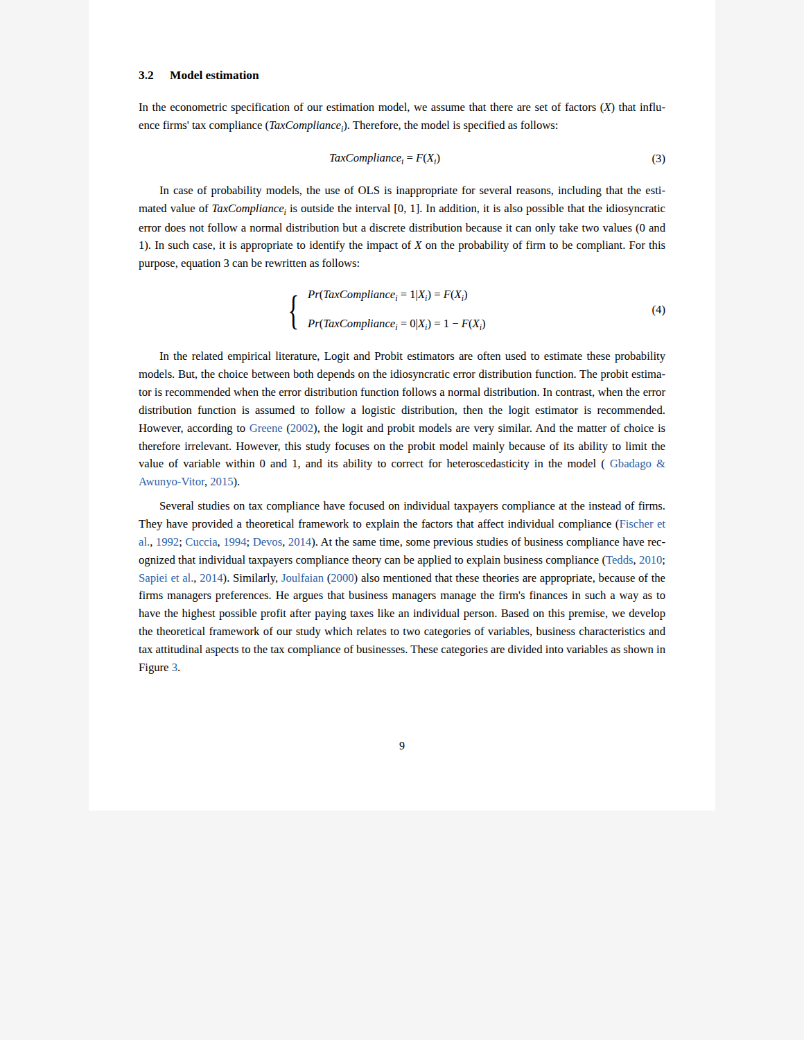3.2 Model estimation
In the econometric specification of our estimation model, we assume that there are set of factors (X) that influence firms' tax compliance (TaxCompliancei). Therefore, the model is specified as follows:
TaxCompliancei = F(Xi)
(3)
In case of probability models, the use of OLS is inappropriate for several reasons, including that the estimated value of TaxCompliancei is outside the interval [0, 1]. In addition, it is also possible that the idiosyncratic error does not follow a normal distribution but a discrete distribution because it can only take two values (0 and 1). In such case, it is appropriate to identify the impact of X on the probability of firm to be compliant. For this purpose, equation 3 can be rewritten as follows:
{
Pr(TaxCompliancei = 1|Xi) = F(Xi)
Pr(TaxCompliancei = 0|Xi) = 1 − F(Xi)
(4)
In the related empirical literature, Logit and Probit estimators are often used to estimate these probability models. But, the choice between both depends on the idiosyncratic error distribution function. The probit estimator is recommended when the error distribution function follows a normal distribution. In contrast, when the error distribution function is assumed to follow a logistic distribution, then the logit estimator is recommended. However, according to Greene (2002), the logit and probit models are very similar. And the matter of choice is therefore irrelevant. However, this study focuses on the probit model mainly because of its ability to limit the value of variable within 0 and 1, and its ability to correct for heteroscedasticity in the model ( Gbadago & Awunyo-Vitor, 2015).
Several studies on tax compliance have focused on individual taxpayers compliance at the instead of firms. They have provided a theoretical framework to explain the factors that affect individual compliance (Fischer et al., 1992; Cuccia, 1994; Devos, 2014). At the same time, some previous studies of business compliance have recognized that individual taxpayers compliance theory can be applied to explain business compliance (Tedds, 2010; Sapiei et al., 2014). Similarly, Joulfaian (2000) also mentioned that these theories are appropriate, because of the firms managers preferences. He argues that business managers manage the firm's finances in such a way as to have the highest possible profit after paying taxes like an individual person. Based on this premise, we develop the theoretical framework of our study which relates to two categories of variables, business characteristics and tax attitudinal aspects to the tax compliance of businesses. These categories are divided into variables as shown in Figure 3.
9